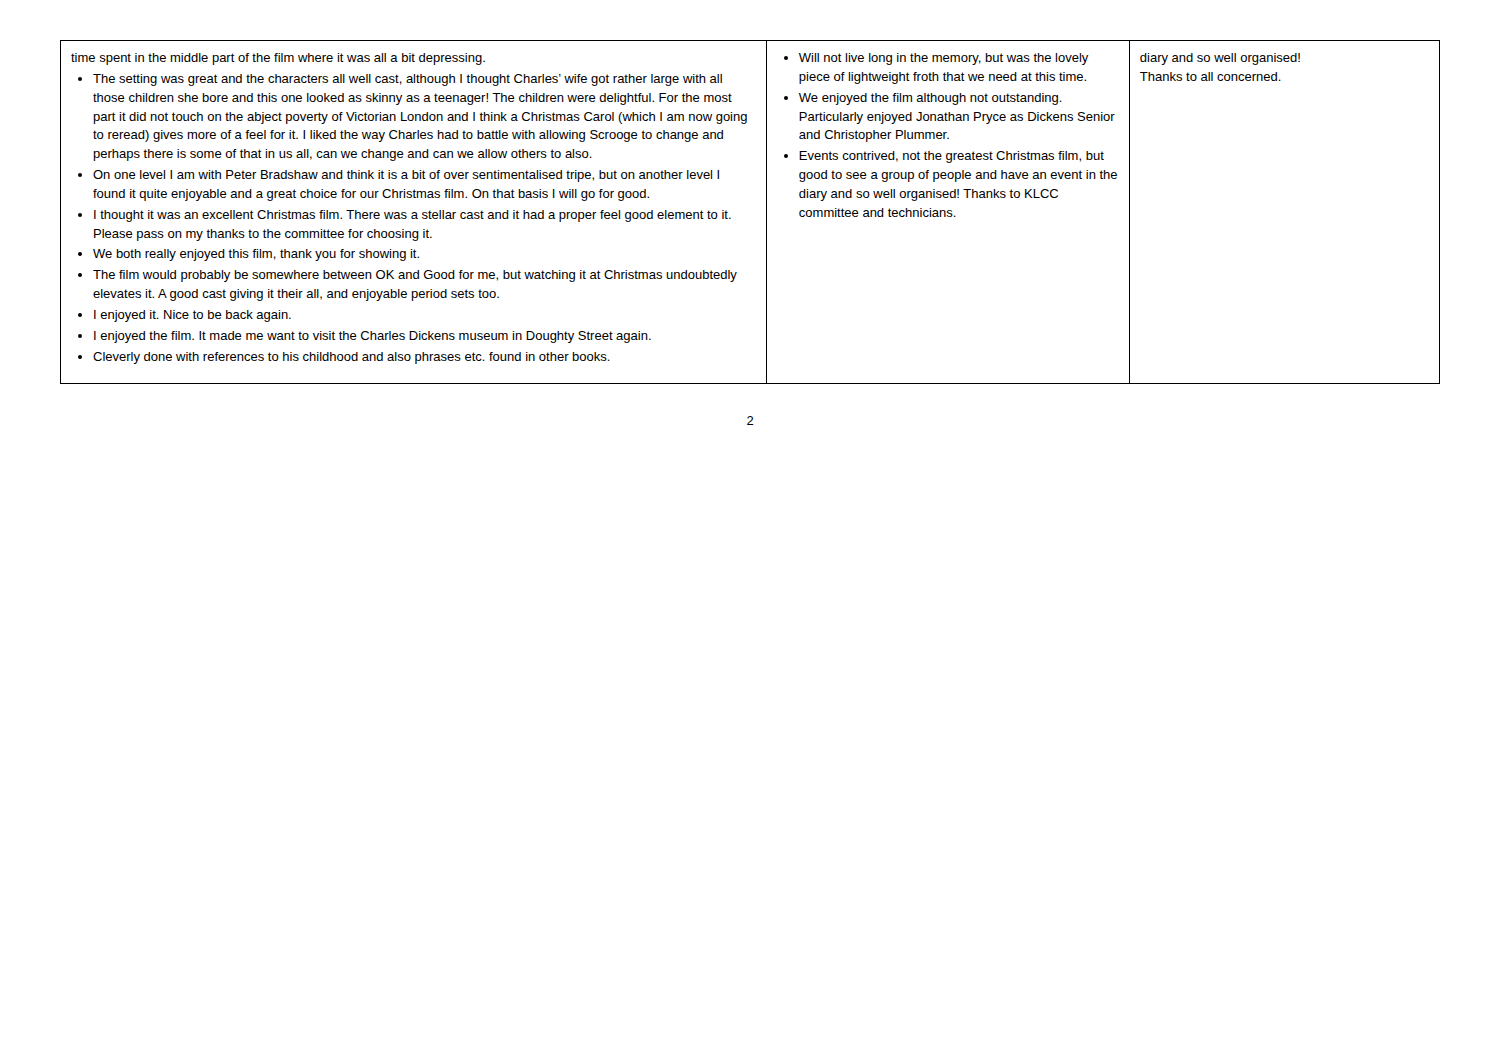| time spent in the middle part of the film where it was all a bit depressing. The setting was great and the characters all well cast, although I thought Charles’ wife got rather large with all those children she bore and this one looked as skinny as a teenager! The children were delightful. For the most part it did not touch on the abject poverty of Victorian London and I think a Christmas Carol (which I am now going to reread) gives more of a feel for it. I liked the way Charles had to battle with allowing Scrooge to change and perhaps there is some of that in us all, can we change and can we allow others to also. On one level I am with Peter Bradshaw and think it is a bit of over sentimentalised tripe, but on another level I found it quite enjoyable and a great choice for our Christmas film. On that basis I will go for good. I thought it was an excellent Christmas film. There was a stellar cast and it had a proper feel good element to it. Please pass on my thanks to the committee for choosing it. We both really enjoyed this film, thank you for showing it. The film would probably be somewhere between OK and Good for me, but watching it at Christmas undoubtedly elevates it. A good cast giving it their all, and enjoyable period sets too. I enjoyed it. Nice to be back again. I enjoyed the film. It made me want to visit the Charles Dickens museum in Doughty Street again. Cleverly done with references to his childhood and also phrases etc. found in other books. | Will not live long in the memory, but was the lovely piece of lightweight froth that we need at this time. We enjoyed the film although not outstanding. Particularly enjoyed Jonathan Pryce as Dickens Senior and Christopher Plummer. Events contrived, not the greatest Christmas film, but good to see a group of people and have an event in the diary and so well organised! Thanks to KLCC committee and technicians. | diary and so well organised! Thanks to all concerned. |
2